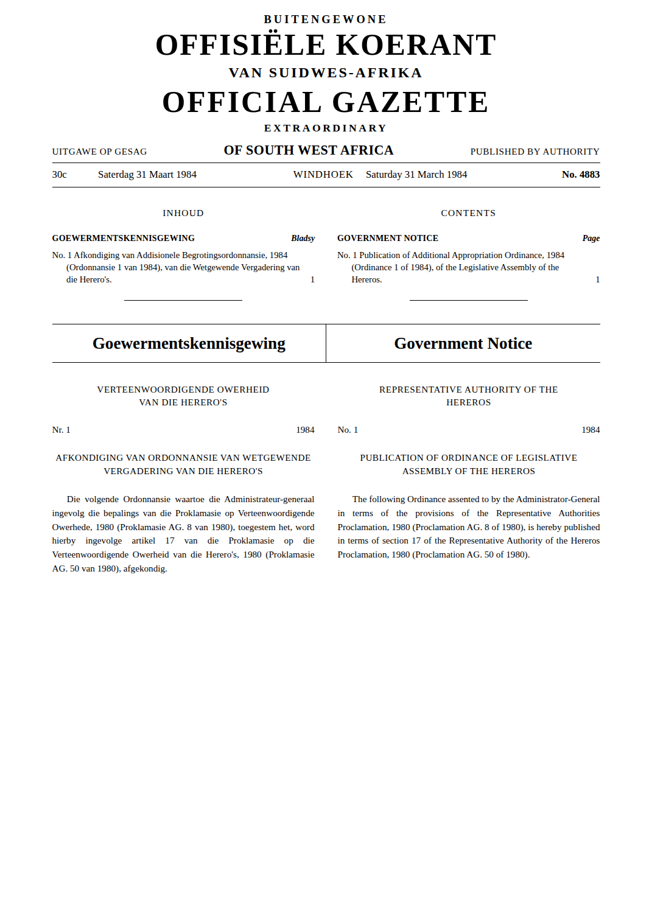BUITENGEWONE
OFFISIËLE KOERANT
VAN SUIDWES-AFRIKA
OFFICIAL GAZETTE
EXTRAORDINARY
UITGAWE OP GESAG OF SOUTH WEST AFRICA PUBLISHED BY AUTHORITY
30c Saterdag 31 Maart 1984 WINDHOEK Saturday 31 March 1984 No. 4883
INHOUD
GOEWERMENTSKENNISGEWING Bladsy
No. 1 Afkondiging van Addisionele Begrotingsordonnansie, 1984 (Ordonnansie 1 van 1984), van die Wetgewende Vergadering van die Herero's. 1
CONTENTS
GOVERNMENT NOTICE Page
No. 1 Publication of Additional Appropriation Ordinance, 1984 (Ordinance 1 of 1984), of the Legislative Assembly of the Hereros. 1
Goewermentskennisgewing
Government Notice
VERTEENWOORDIGENDE OWERHEID
VAN DIE HERERO'S
Nr. 1 1984
AFKONDIGING VAN ORDONNANSIE VAN WETGEWENDE VERGADERING VAN DIE HERERO'S
Die volgende Ordonnansie waartoe die Administrateur-generaal ingevolg die bepalings van die Proklamasie op Verteenwoordigende Owerhede, 1980 (Proklamasie AG. 8 van 1980), toegestem het, word hierby ingevolge artikel 17 van die Proklamasie op die Verteenwoordigende Owerheid van die Herero's, 1980 (Proklamasie AG. 50 van 1980), afgekondig.
REPRESENTATIVE AUTHORITY OF THE
HEREROS
No. 1 1984
PUBLICATION OF ORDINANCE OF LEGISLATIVE ASSEMBLY OF THE HEREROS
The following Ordinance assented to by the Administrator-General in terms of the provisions of the Representative Authorities Proclamation, 1980 (Proclamation AG. 8 of 1980), is hereby published in terms of section 17 of the Representative Authority of the Hereros Proclamation, 1980 (Proclamation AG. 50 of 1980).